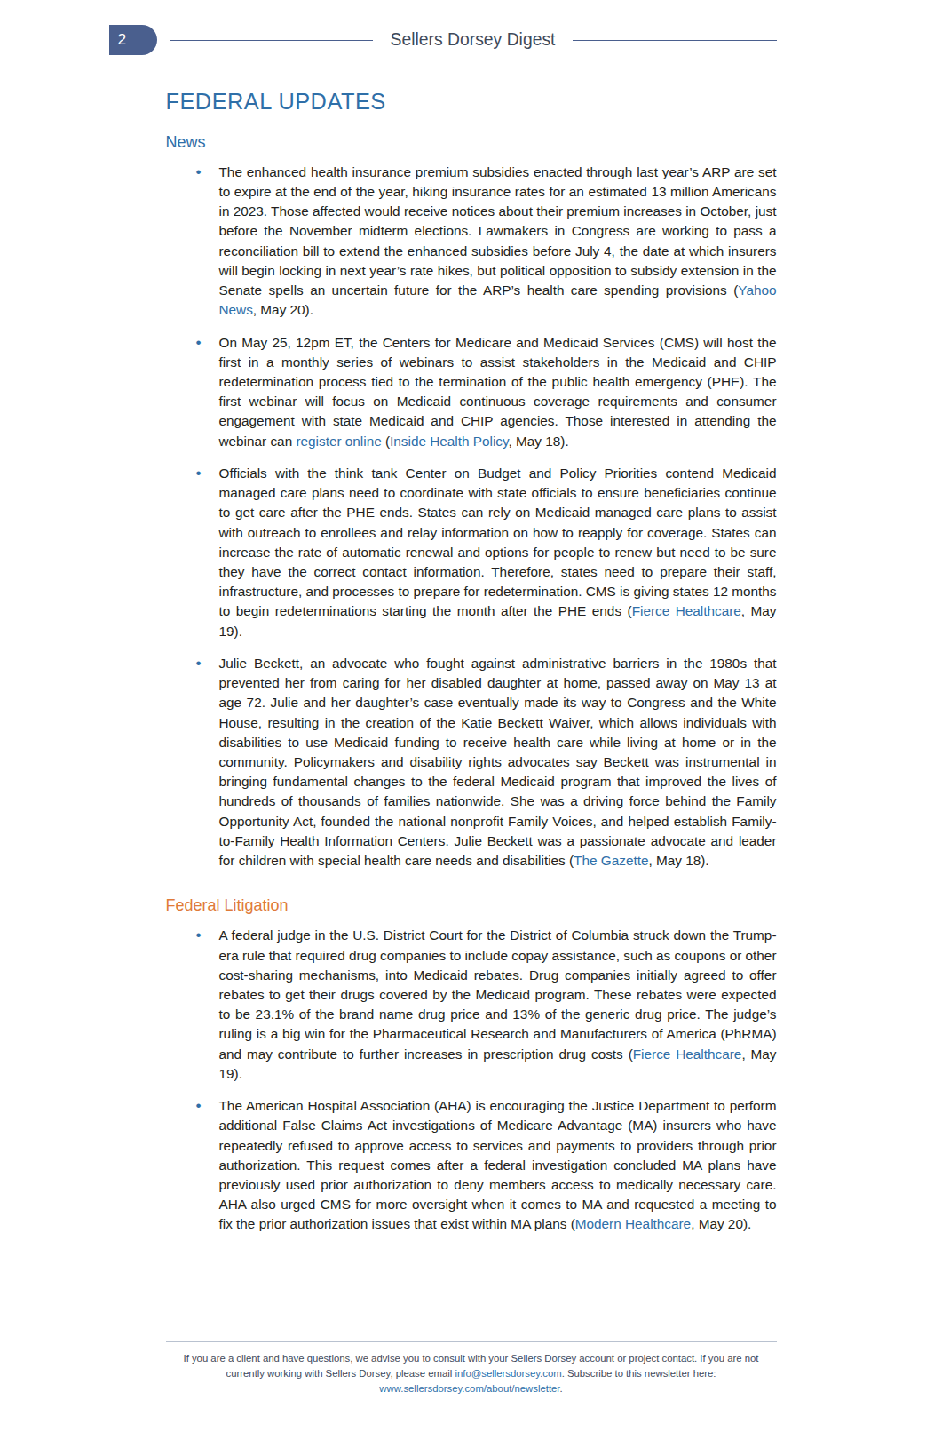2
Sellers Dorsey Digest
FEDERAL UPDATES
News
The enhanced health insurance premium subsidies enacted through last year’s ARP are set to expire at the end of the year, hiking insurance rates for an estimated 13 million Americans in 2023. Those affected would receive notices about their premium increases in October, just before the November midterm elections. Lawmakers in Congress are working to pass a reconciliation bill to extend the enhanced subsidies before July 4, the date at which insurers will begin locking in next year’s rate hikes, but political opposition to subsidy extension in the Senate spells an uncertain future for the ARP’s health care spending provisions (Yahoo News, May 20).
On May 25, 12pm ET, the Centers for Medicare and Medicaid Services (CMS) will host the first in a monthly series of webinars to assist stakeholders in the Medicaid and CHIP redetermination process tied to the termination of the public health emergency (PHE). The first webinar will focus on Medicaid continuous coverage requirements and consumer engagement with state Medicaid and CHIP agencies. Those interested in attending the webinar can register online (Inside Health Policy, May 18).
Officials with the think tank Center on Budget and Policy Priorities contend Medicaid managed care plans need to coordinate with state officials to ensure beneficiaries continue to get care after the PHE ends. States can rely on Medicaid managed care plans to assist with outreach to enrollees and relay information on how to reapply for coverage. States can increase the rate of automatic renewal and options for people to renew but need to be sure they have the correct contact information. Therefore, states need to prepare their staff, infrastructure, and processes to prepare for redetermination. CMS is giving states 12 months to begin redeterminations starting the month after the PHE ends (Fierce Healthcare, May 19).
Julie Beckett, an advocate who fought against administrative barriers in the 1980s that prevented her from caring for her disabled daughter at home, passed away on May 13 at age 72. Julie and her daughter’s case eventually made its way to Congress and the White House, resulting in the creation of the Katie Beckett Waiver, which allows individuals with disabilities to use Medicaid funding to receive health care while living at home or in the community. Policymakers and disability rights advocates say Beckett was instrumental in bringing fundamental changes to the federal Medicaid program that improved the lives of hundreds of thousands of families nationwide. She was a driving force behind the Family Opportunity Act, founded the national nonprofit Family Voices, and helped establish Family-to-Family Health Information Centers. Julie Beckett was a passionate advocate and leader for children with special health care needs and disabilities (The Gazette, May 18).
Federal Litigation
A federal judge in the U.S. District Court for the District of Columbia struck down the Trump-era rule that required drug companies to include copay assistance, such as coupons or other cost-sharing mechanisms, into Medicaid rebates. Drug companies initially agreed to offer rebates to get their drugs covered by the Medicaid program. These rebates were expected to be 23.1% of the brand name drug price and 13% of the generic drug price. The judge’s ruling is a big win for the Pharmaceutical Research and Manufacturers of America (PhRMA) and may contribute to further increases in prescription drug costs (Fierce Healthcare, May 19).
The American Hospital Association (AHA) is encouraging the Justice Department to perform additional False Claims Act investigations of Medicare Advantage (MA) insurers who have repeatedly refused to approve access to services and payments to providers through prior authorization. This request comes after a federal investigation concluded MA plans have previously used prior authorization to deny members access to medically necessary care. AHA also urged CMS for more oversight when it comes to MA and requested a meeting to fix the prior authorization issues that exist within MA plans (Modern Healthcare, May 20).
If you are a client and have questions, we advise you to consult with your Sellers Dorsey account or project contact. If you are not currently working with Sellers Dorsey, please email info@sellersdorsey.com. Subscribe to this newsletter here: www.sellersdorsey.com/about/newsletter.